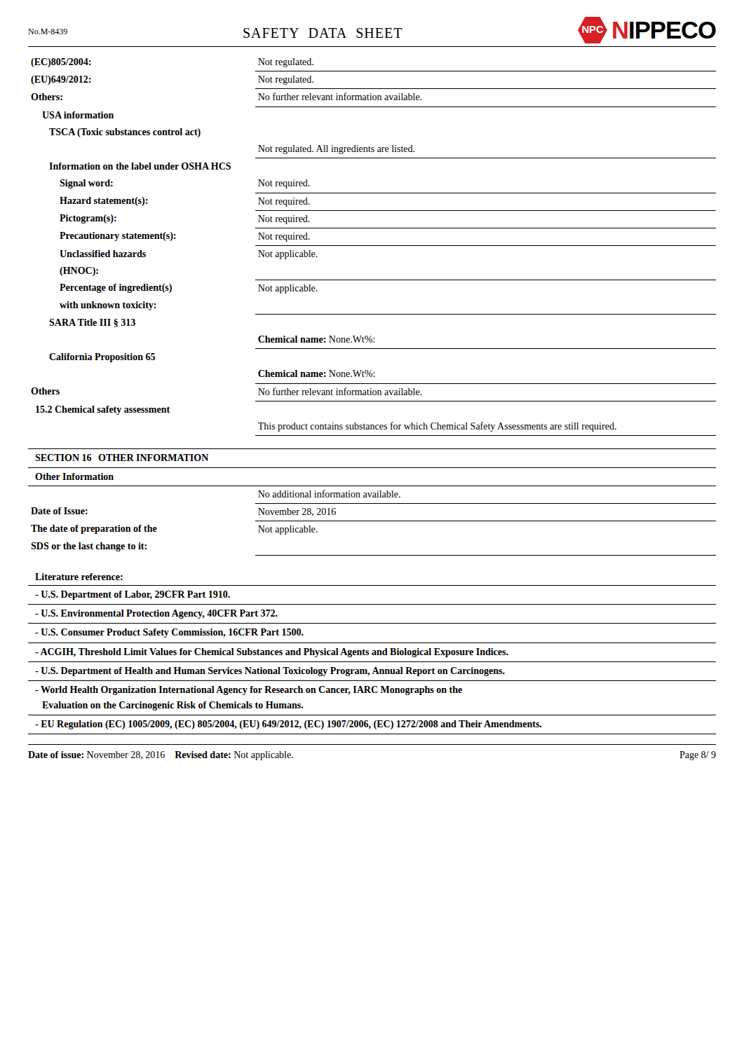No.M-8439
SAFETY DATA SHEET
NPC
NIPPECO
| (EC)805/2004: | Not regulated. |
| (EU)649/2012: | Not regulated. |
| Others: | No further relevant information available. |
| USA information |
| TSCA (Toxic substances control act) |
| | Not regulated. All ingredients are listed. |
| Information on the label under OSHA HCS |
| Signal word: | Not required. |
| Hazard statement(s): | Not required. |
| Pictogram(s): | Not required. |
| Precautionary statement(s): | Not required. |
| Unclassified hazards | Not applicable. |
| (HNOC): | |
| Percentage of ingredient(s) | Not applicable. |
| with unknown toxicity: | |
| SARA Title III § 313 |
| | Chemical name: None. Wt%: |
| California Proposition 65 |
| | Chemical name: None. Wt%: |
| Others | No further relevant information available. |
| 15.2 Chemical safety assessment |
| | This product contains substances for which Chemical Safety Assessments are still required. |
SECTION 16 OTHER INFORMATION
Other Information
| | No additional information available. |
| Date of Issue: | November 28, 2016 |
| The date of preparation of the | Not applicable. |
| SDS or the last change to it: | |
Literature reference:
- U.S. Department of Labor, 29CFR Part 1910.
- U.S. Environmental Protection Agency, 40CFR Part 372.
- U.S. Consumer Product Safety Commission, 16CFR Part 1500.
- ACGIH, Threshold Limit Values for Chemical Substances and Physical Agents and Biological Exposure Indices.
- U.S. Department of Health and Human Services National Toxicology Program, Annual Report on Carcinogens.
- World Health Organization International Agency for Research on Cancer, IARC Monographs on the
Evaluation on the Carcinogenic Risk of Chemicals to Humans.
- EU Regulation (EC) 1005/2009, (EC) 805/2004, (EU) 649/2012, (EC) 1907/2006, (EC) 1272/2008 and Their Amendments.
Date of issue: November 28, 2016 Revised date: Not applicable.
Page 8/ 9